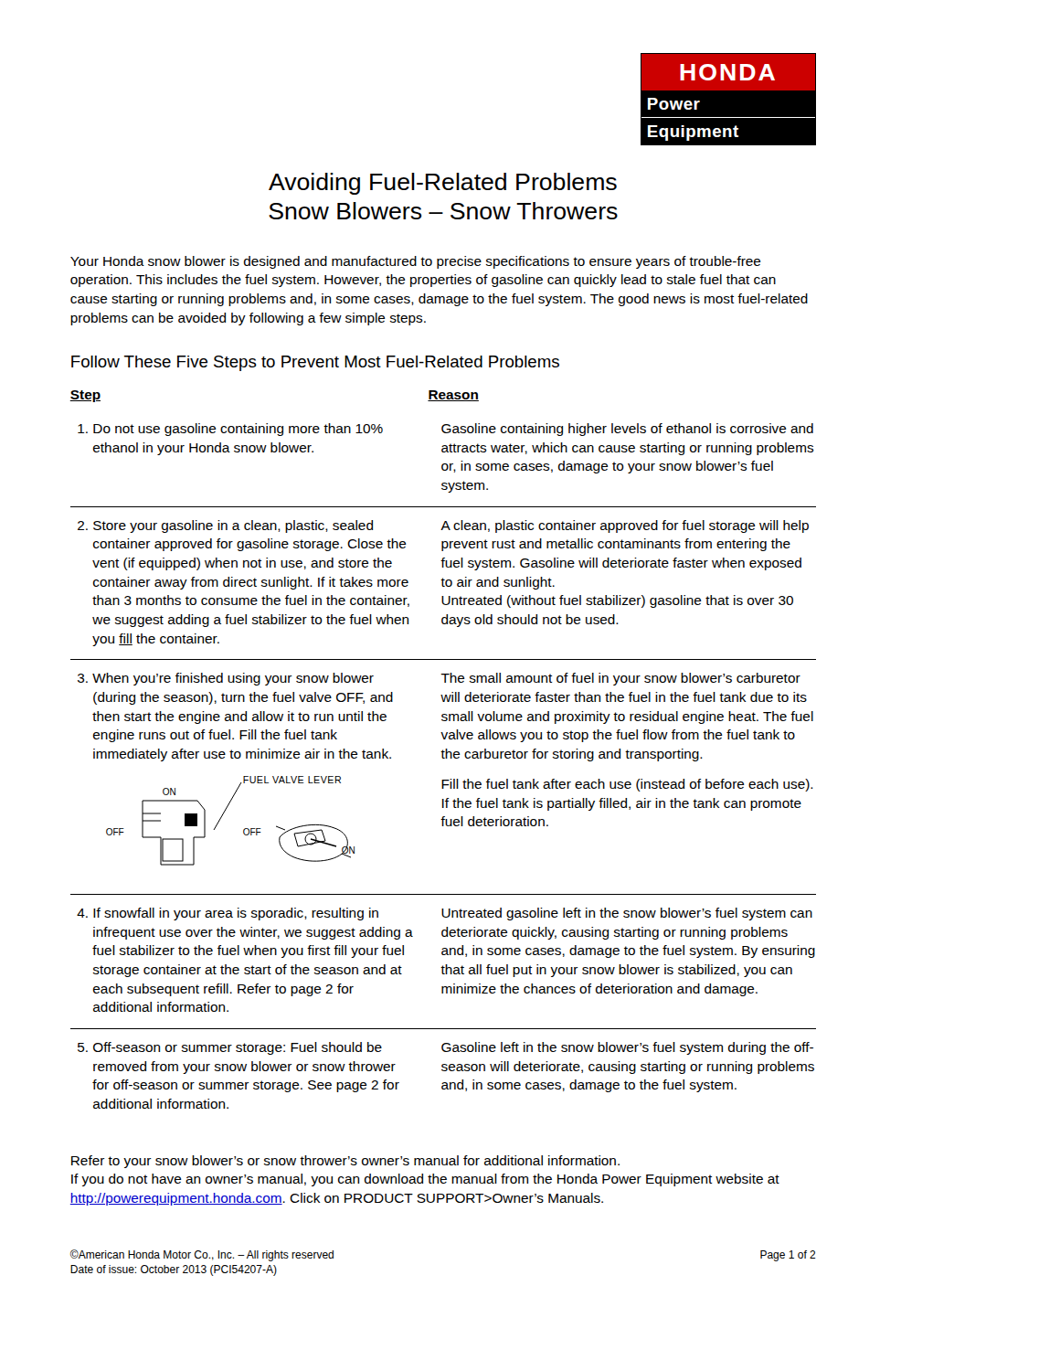HONDA
Power
Equipment
Avoiding Fuel-Related ProblemsSnow Blowers – Snow Throwers
Your Honda snow blower is designed and manufactured to precise specifications to ensure years of trouble-free operation. This includes the fuel system. However, the properties of gasoline can quickly lead to stale fuel that can cause starting or running problems and, in some cases, damage to the fuel system. The good news is most fuel-related problems can be avoided by following a few simple steps.
Follow These Five Steps to Prevent Most Fuel-Related Problems
| Step | Reason |
| --- | --- |
| Do not use gasoline containing more than 10% ethanol in your Honda snow blower. | Gasoline containing higher levels of ethanol is corrosive and attracts water, which can cause starting or running problems or, in some cases, damage to your snow blower’s fuel system. |
| Store your gasoline in a clean, plastic, sealed container approved for gasoline storage. Close the vent (if equipped) when not in use, and store the container away from direct sunlight. If it takes more than 3 months to consume the fuel in the container, we suggest adding a fuel stabilizer to the fuel when you fill the container. | A clean, plastic container approved for fuel storage will help prevent rust and metallic contaminants from entering the fuel system. Gasoline will deteriorate faster when exposed to air and sunlight. Untreated (without fuel stabilizer) gasoline that is over 30 days old should not be used. |
| When you’re finished using your snow blower (during the season), turn the fuel valve OFF, and then start the engine and allow it to run until the engine runs out of fuel. Fill the fuel tank immediately after use to minimize air in the tank. FUEL VALVE LEVER ON OFF OFF ON | The small amount of fuel in your snow blower’s carburetor will deteriorate faster than the fuel in the fuel tank due to its small volume and proximity to residual engine heat. The fuel valve allows you to stop the fuel flow from the fuel tank to the carburetor for storing and transporting. Fill the fuel tank after each use (instead of before each use). If the fuel tank is partially filled, air in the tank can promote fuel deterioration. |
| If snowfall in your area is sporadic, resulting in infrequent use over the winter, we suggest adding a fuel stabilizer to the fuel when you first fill your fuel storage container at the start of the season and at each subsequent refill. Refer to page 2 for additional information. | Untreated gasoline left in the snow blower’s fuel system can deteriorate quickly, causing starting or running problems and, in some cases, damage to the fuel system. By ensuring that all fuel put in your snow blower is stabilized, you can minimize the chances of deterioration and damage. |
| Off-season or summer storage: Fuel should be removed from your snow blower or snow thrower for off-season or summer storage. See page 2 for additional information. | Gasoline left in the snow blower’s fuel system during the off-season will deteriorate, causing starting or running problems and, in some cases, damage to the fuel system. |
Refer to your snow blower’s or snow thrower’s owner’s manual for additional information.
If you do not have an owner’s manual, you can download the manual from the Honda Power Equipment website at http://powerequipment.honda.com. Click on PRODUCT SUPPORT>Owner’s Manuals.
©American Honda Motor Co., Inc. – All rights reserved
Date of issue: October 2013 (PCI54207-A)
Page 1 of 2